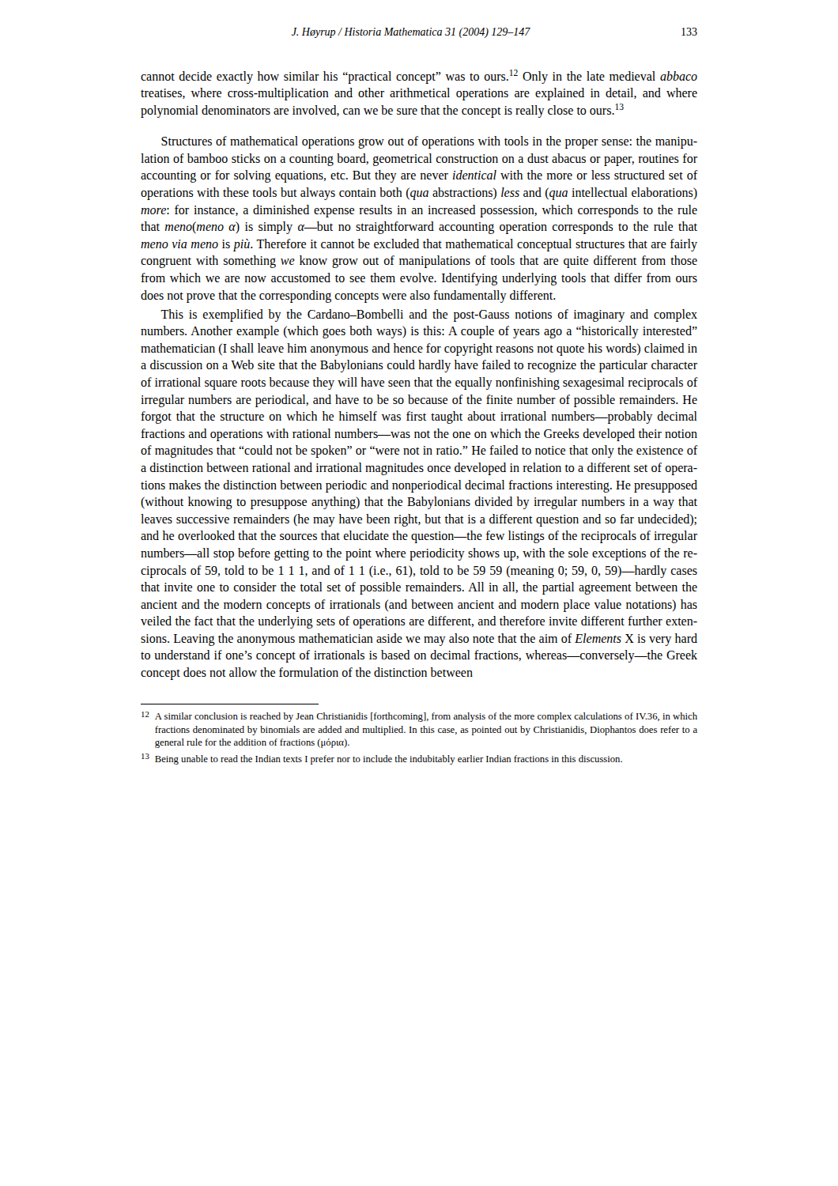J. Høyrup / Historia Mathematica 31 (2004) 129–147 133
cannot decide exactly how similar his “practical concept” was to ours.12 Only in the late medieval abbaco treatises, where cross-multiplication and other arithmetical operations are explained in detail, and where polynomial denominators are involved, can we be sure that the concept is really close to ours.13
Structures of mathematical operations grow out of operations with tools in the proper sense: the manipulation of bamboo sticks on a counting board, geometrical construction on a dust abacus or paper, routines for accounting or for solving equations, etc. But they are never identical with the more or less structured set of operations with these tools but always contain both (qua abstractions) less and (qua intellectual elaborations) more: for instance, a diminished expense results in an increased possession, which corresponds to the rule that meno(meno α) is simply α—but no straightforward accounting operation corresponds to the rule that meno via meno is più. Therefore it cannot be excluded that mathematical conceptual structures that are fairly congruent with something we know grow out of manipulations of tools that are quite different from those from which we are now accustomed to see them evolve. Identifying underlying tools that differ from ours does not prove that the corresponding concepts were also fundamentally different.
This is exemplified by the Cardano–Bombelli and the post-Gauss notions of imaginary and complex numbers. Another example (which goes both ways) is this: A couple of years ago a “historically interested” mathematician (I shall leave him anonymous and hence for copyright reasons not quote his words) claimed in a discussion on a Web site that the Babylonians could hardly have failed to recognize the particular character of irrational square roots because they will have seen that the equally nonfinishing sexagesimal reciprocals of irregular numbers are periodical, and have to be so because of the finite number of possible remainders. He forgot that the structure on which he himself was first taught about irrational numbers—probably decimal fractions and operations with rational numbers—was not the one on which the Greeks developed their notion of magnitudes that “could not be spoken” or “were not in ratio.” He failed to notice that only the existence of a distinction between rational and irrational magnitudes once developed in relation to a different set of operations makes the distinction between periodic and nonperiodical decimal fractions interesting. He presupposed (without knowing to presuppose anything) that the Babylonians divided by irregular numbers in a way that leaves successive remainders (he may have been right, but that is a different question and so far undecided); and he overlooked that the sources that elucidate the question—the few listings of the reciprocals of irregular numbers—all stop before getting to the point where periodicity shows up, with the sole exceptions of the reciprocals of 59, told to be 1 1 1, and of 1 1 (i.e., 61), told to be 59 59 (meaning 0; 59, 0, 59)—hardly cases that invite one to consider the total set of possible remainders. All in all, the partial agreement between the ancient and the modern concepts of irrationals (and between ancient and modern place value notations) has veiled the fact that the underlying sets of operations are different, and therefore invite different further extensions. Leaving the anonymous mathematician aside we may also note that the aim of Elements X is very hard to understand if one’s concept of irrationals is based on decimal fractions, whereas—conversely—the Greek concept does not allow the formulation of the distinction between
12 A similar conclusion is reached by Jean Christianidis [forthcoming], from analysis of the more complex calculations of IV.36, in which fractions denominated by binomials are added and multiplied. In this case, as pointed out by Christianidis, Diophantos does refer to a general rule for the addition of fractions (μόρια).
13 Being unable to read the Indian texts I prefer nor to include the indubitably earlier Indian fractions in this discussion.